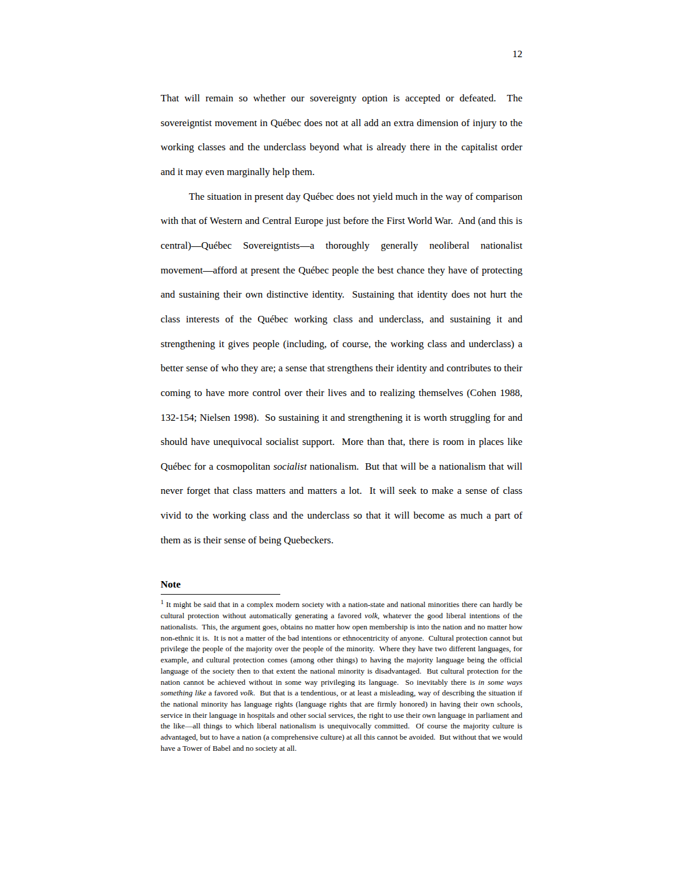12
That will remain so whether our sovereignty option is accepted or defeated. The sovereigntist movement in Québec does not at all add an extra dimension of injury to the working classes and the underclass beyond what is already there in the capitalist order and it may even marginally help them.
The situation in present day Québec does not yield much in the way of comparison with that of Western and Central Europe just before the First World War. And (and this is central)—Québec Sovereigntists—a thoroughly generally neoliberal nationalist movement—afford at present the Québec people the best chance they have of protecting and sustaining their own distinctive identity. Sustaining that identity does not hurt the class interests of the Québec working class and underclass, and sustaining it and strengthening it gives people (including, of course, the working class and underclass) a better sense of who they are; a sense that strengthens their identity and contributes to their coming to have more control over their lives and to realizing themselves (Cohen 1988, 132-154; Nielsen 1998). So sustaining it and strengthening it is worth struggling for and should have unequivocal socialist support. More than that, there is room in places like Québec for a cosmopolitan socialist nationalism. But that will be a nationalism that will never forget that class matters and matters a lot. It will seek to make a sense of class vivid to the working class and the underclass so that it will become as much a part of them as is their sense of being Quebeckers.
Note
1 It might be said that in a complex modern society with a nation-state and national minorities there can hardly be cultural protection without automatically generating a favored volk, whatever the good liberal intentions of the nationalists. This, the argument goes, obtains no matter how open membership is into the nation and no matter how non-ethnic it is. It is not a matter of the bad intentions or ethnocentricity of anyone. Cultural protection cannot but privilege the people of the majority over the people of the minority. Where they have two different languages, for example, and cultural protection comes (among other things) to having the majority language being the official language of the society then to that extent the national minority is disadvantaged. But cultural protection for the nation cannot be achieved without in some way privileging its language. So inevitably there is in some ways something like a favored volk. But that is a tendentious, or at least a misleading, way of describing the situation if the national minority has language rights (language rights that are firmly honored) in having their own schools, service in their language in hospitals and other social services, the right to use their own language in parliament and the like—all things to which liberal nationalism is unequivocally committed. Of course the majority culture is advantaged, but to have a nation (a comprehensive culture) at all this cannot be avoided. But without that we would have a Tower of Babel and no society at all.